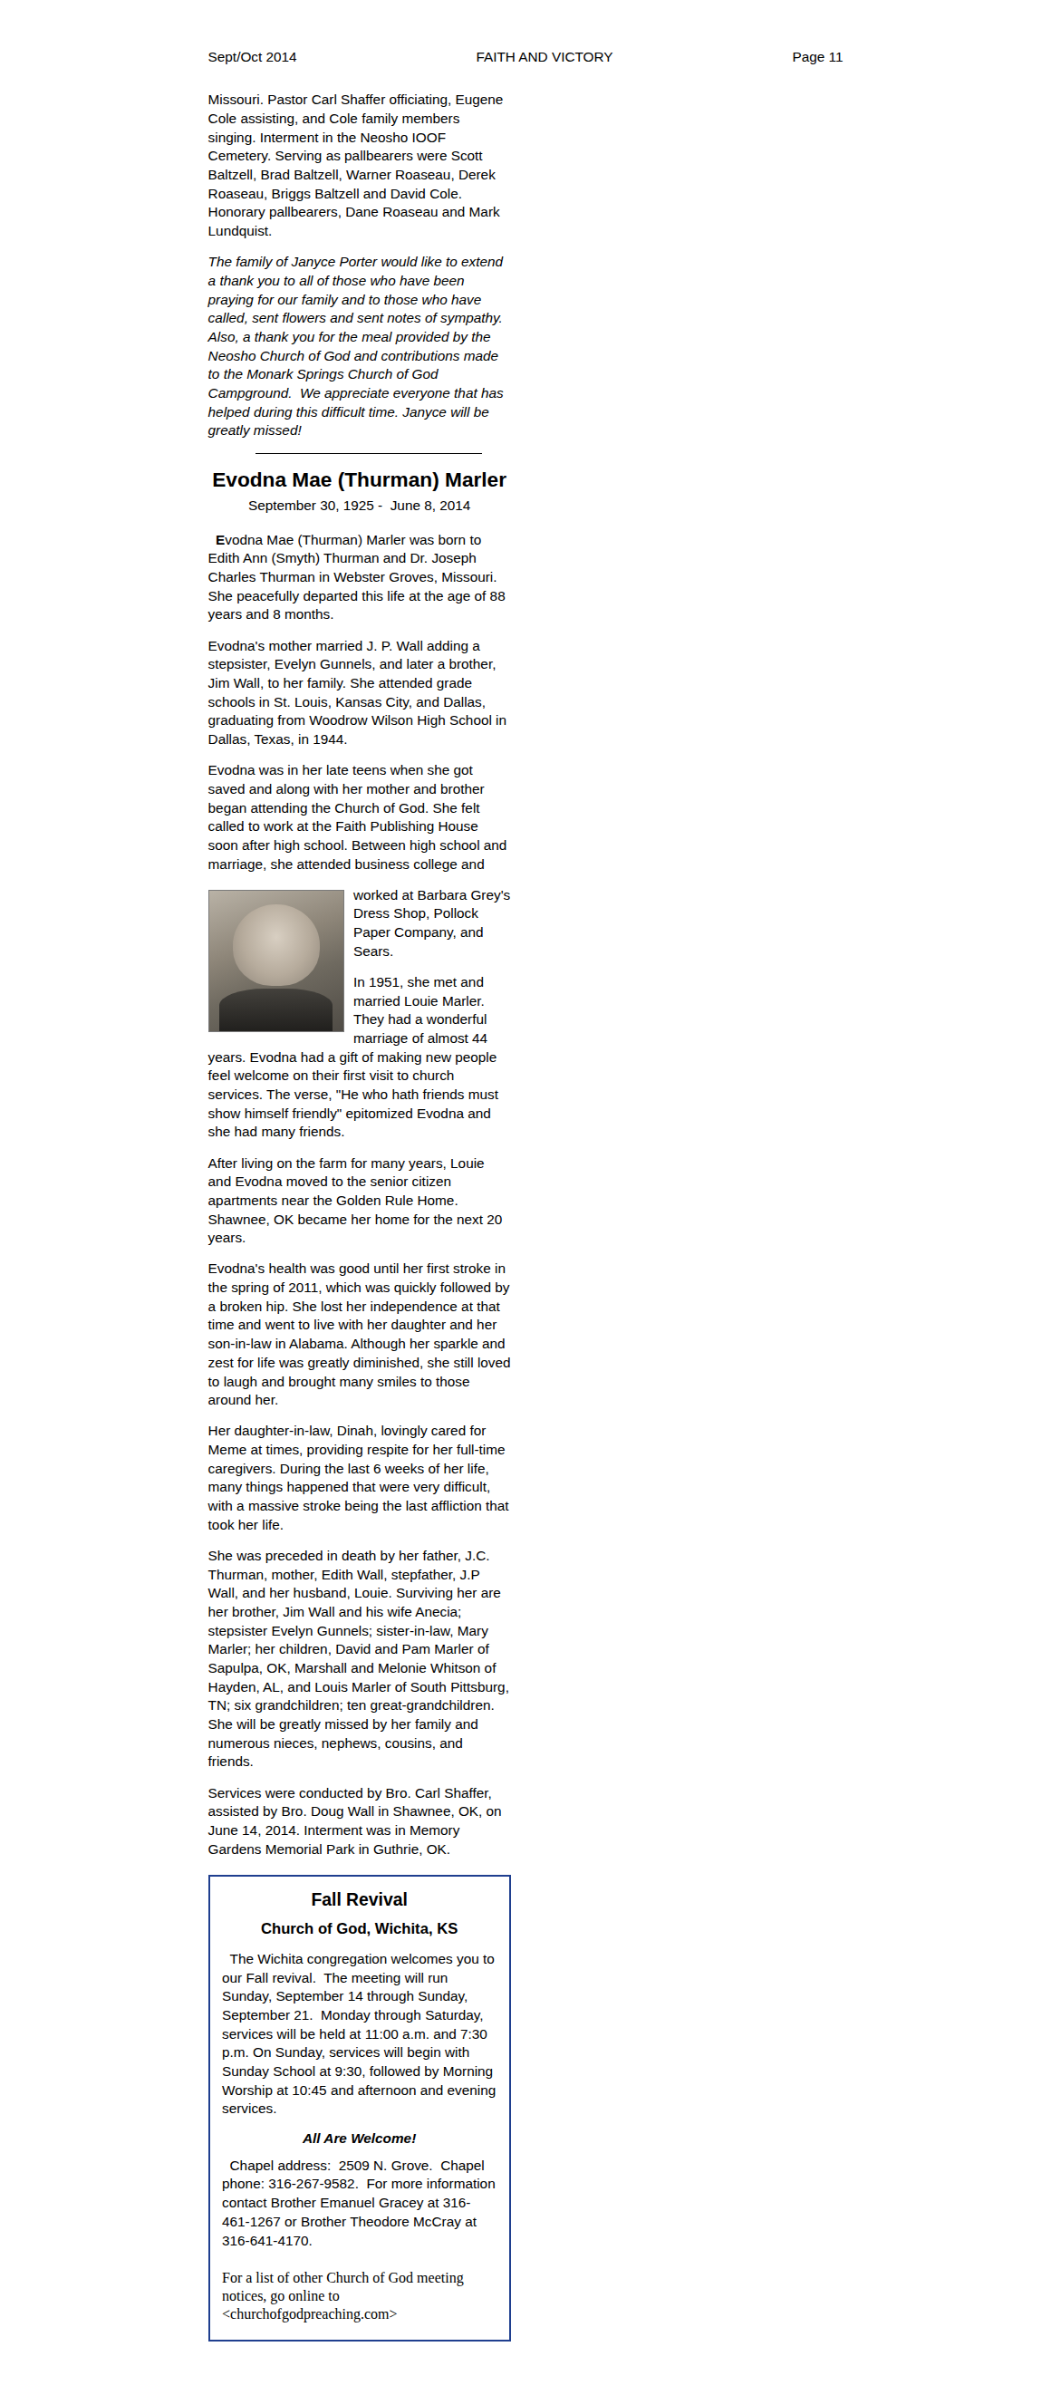Sept/Oct 2014
FAITH AND VICTORY
Page 11
Missouri. Pastor Carl Shaffer officiating, Eugene Cole assisting, and Cole family members singing. Interment in the Neosho IOOF Cemetery. Serving as pallbearers were Scott Baltzell, Brad Baltzell, Warner Roaseau, Derek Roaseau, Briggs Baltzell and David Cole. Honorary pallbearers, Dane Roaseau and Mark Lundquist.
The family of Janyce Porter would like to extend a thank you to all of those who have been praying for our family and to those who have called, sent flowers and sent notes of sympathy. Also, a thank you for the meal provided by the Neosho Church of God and contributions made to the Monark Springs Church of God Campground. We appreciate everyone that has helped during this difficult time. Janyce will be greatly missed!
Evodna Mae (Thurman) Marler
September 30, 1925 - June 8, 2014
Evodna Mae (Thurman) Marler was born to Edith Ann (Smyth) Thurman and Dr. Joseph Charles Thurman in Webster Groves, Missouri. She peacefully departed this life at the age of 88 years and 8 months.
Evodna's mother married J. P. Wall adding a stepsister, Evelyn Gunnels, and later a brother, Jim Wall, to her family. She attended grade schools in St. Louis, Kansas City, and Dallas, graduating from Woodrow Wilson High School in Dallas, Texas, in 1944.
Evodna was in her late teens when she got saved and along with her mother and brother began attending the Church of God. She felt called to work at the Faith Publishing House soon after high school. Between high school and marriage, she attended business college and
worked at Barbara Grey's Dress Shop, Pollock Paper Company, and Sears.
In 1951, she met and married Louie Marler. They had a wonderful marriage of almost 44 years. Evodna had a gift of making new people feel welcome on their first visit to church services. The verse, "He who hath friends must show himself friendly" epitomized Evodna and she had many friends.
After living on the farm for many years, Louie and Evodna moved to the senior citizen apartments near the Golden Rule Home. Shawnee, OK became her home for the next 20 years.
Evodna's health was good until her first stroke in the spring of 2011, which was quickly followed by a broken hip. She lost her independence at that time and went to live with her daughter and her son-in-law in Alabama. Although her sparkle and zest for life was greatly diminished, she still loved to laugh and brought many smiles to those around her.
Her daughter-in-law, Dinah, lovingly cared for Meme at times, providing respite for her full-time caregivers. During the last 6 weeks of her life, many things happened that were very difficult, with a massive stroke being the last affliction that took her life.
She was preceded in death by her father, J.C. Thurman, mother, Edith Wall, stepfather, J.P Wall, and her husband, Louie. Surviving her are her brother, Jim Wall and his wife Anecia; stepsister Evelyn Gunnels; sister-in-law, Mary Marler; her children, David and Pam Marler of Sapulpa, OK, Marshall and Melonie Whitson of Hayden, AL, and Louis Marler of South Pittsburg, TN; six grandchildren; ten great-grandchildren. She will be greatly missed by her family and numerous nieces, nephews, cousins, and friends.
Services were conducted by Bro. Carl Shaffer, assisted by Bro. Doug Wall in Shawnee, OK, on June 14, 2014. Interment was in Memory Gardens Memorial Park in Guthrie, OK.
Fall Revival
Church of God, Wichita, KS
The Wichita congregation welcomes you to our Fall revival. The meeting will run Sunday, September 14 through Sunday, September 21. Monday through Saturday, services will be held at 11:00 a.m. and 7:30 p.m. On Sunday, services will begin with Sunday School at 9:30, followed by Morning Worship at 10:45 and afternoon and evening services.
All Are Welcome!
Chapel address: 2509 N. Grove. Chapel phone: 316-267-9582. For more information contact Brother Emanuel Gracey at 316-461-1267 or Brother Theodore McCray at 316-641-4170.
For a list of other Church of God meeting notices, go online to <churchofgodpreaching.com>